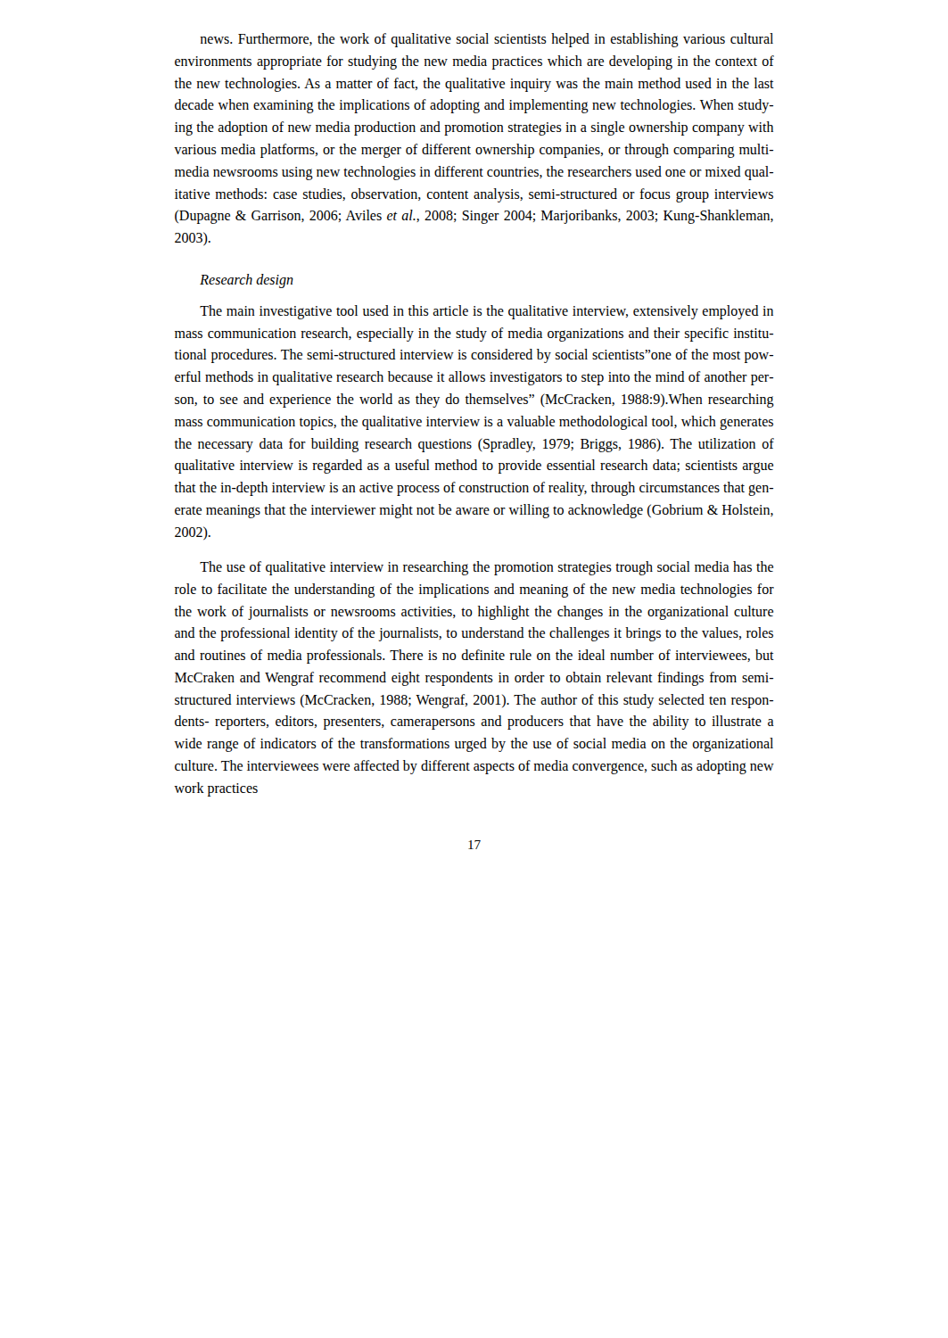news. Furthermore, the work of qualitative social scientists helped in establishing various cultural environments appropriate for studying the new media practices which are developing in the context of the new technologies. As a matter of fact, the qualitative inquiry was the main method used in the last decade when examining the implications of adopting and implementing new technologies. When studying the adoption of new media production and promotion strategies in a single ownership company with various media platforms, or the merger of different ownership companies, or through comparing multimedia newsrooms using new technologies in different countries, the researchers used one or mixed qualitative methods: case studies, observation, content analysis, semi-structured or focus group interviews (Dupagne & Garrison, 2006; Aviles et al., 2008; Singer 2004; Marjoribanks, 2003; Kung-Shankleman, 2003).
Research design
The main investigative tool used in this article is the qualitative interview, extensively employed in mass communication research, especially in the study of media organizations and their specific institutional procedures. The semi-structured interview is considered by social scientists”one of the most powerful methods in qualitative research because it allows investigators to step into the mind of another person, to see and experience the world as they do themselves” (McCracken, 1988:9).When researching mass communication topics, the qualitative interview is a valuable methodological tool, which generates the necessary data for building research questions (Spradley, 1979; Briggs, 1986). The utilization of qualitative interview is regarded as a useful method to provide essential research data; scientists argue that the in-depth interview is an active process of construction of reality, through circumstances that generate meanings that the interviewer might not be aware or willing to acknowledge (Gobrium & Holstein, 2002).
The use of qualitative interview in researching the promotion strategies trough social media has the role to facilitate the understanding of the implications and meaning of the new media technologies for the work of journalists or newsrooms activities, to highlight the changes in the organizational culture and the professional identity of the journalists, to understand the challenges it brings to the values, roles and routines of media professionals. There is no definite rule on the ideal number of interviewees, but McCraken and Wengraf recommend eight respondents in order to obtain relevant findings from semi-structured interviews (McCracken, 1988; Wengraf, 2001). The author of this study selected ten respondents- reporters, editors, presenters, camerapersons and producers that have the ability to illustrate a wide range of indicators of the transformations urged by the use of social media on the organizational culture. The interviewees were affected by different aspects of media convergence, such as adopting new work practices
17